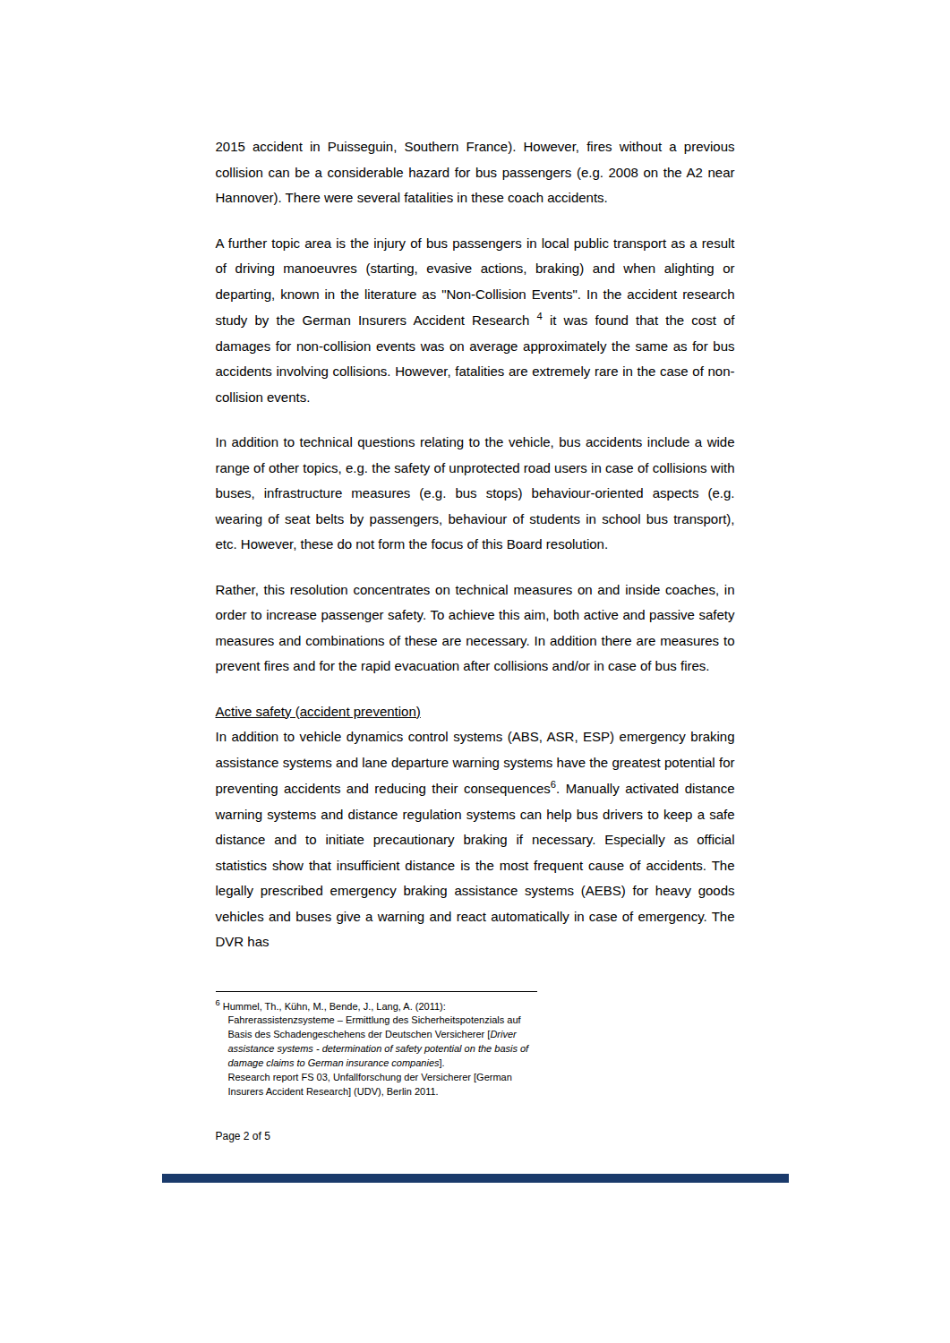2015 accident in Puisseguin, Southern France). However, fires without a previous collision can be a considerable hazard for bus passengers (e.g. 2008 on the A2 near Hannover). There were several fatalities in these coach accidents.
A further topic area is the injury of bus passengers in local public transport as a result of driving manoeuvres (starting, evasive actions, braking) and when alighting or departing, known in the literature as "Non-Collision Events". In the accident research study by the German Insurers Accident Research 4 it was found that the cost of damages for non-collision events was on average approximately the same as for bus accidents involving collisions. However, fatalities are extremely rare in the case of non-collision events.
In addition to technical questions relating to the vehicle, bus accidents include a wide range of other topics, e.g. the safety of unprotected road users in case of collisions with buses, infrastructure measures (e.g. bus stops) behaviour-oriented aspects (e.g. wearing of seat belts by passengers, behaviour of students in school bus transport), etc. However, these do not form the focus of this Board resolution.
Rather, this resolution concentrates on technical measures on and inside coaches, in order to increase passenger safety. To achieve this aim, both active and passive safety measures and combinations of these are necessary. In addition there are measures to prevent fires and for the rapid evacuation after collisions and/or in case of bus fires.
Active safety (accident prevention)
In addition to vehicle dynamics control systems (ABS, ASR, ESP) emergency braking assistance systems and lane departure warning systems have the greatest potential for preventing accidents and reducing their consequences6. Manually activated distance warning systems and distance regulation systems can help bus drivers to keep a safe distance and to initiate precautionary braking if necessary. Especially as official statistics show that insufficient distance is the most frequent cause of accidents. The legally prescribed emergency braking assistance systems (AEBS) for heavy goods vehicles and buses give a warning and react automatically in case of emergency. The DVR has
6 Hummel, Th., Kühn, M., Bende, J., Lang, A. (2011): Fahrerassistenzsysteme – Ermittlung des Sicherheitspotenzials auf Basis des Schadengeschehens der Deutschen Versicherer [Driver assistance systems - determination of safety potential on the basis of damage claims to German insurance companies].
Research report FS 03, Unfallforschung der Versicherer [German Insurers Accident Research] (UDV), Berlin 2011.
Page 2 of 5